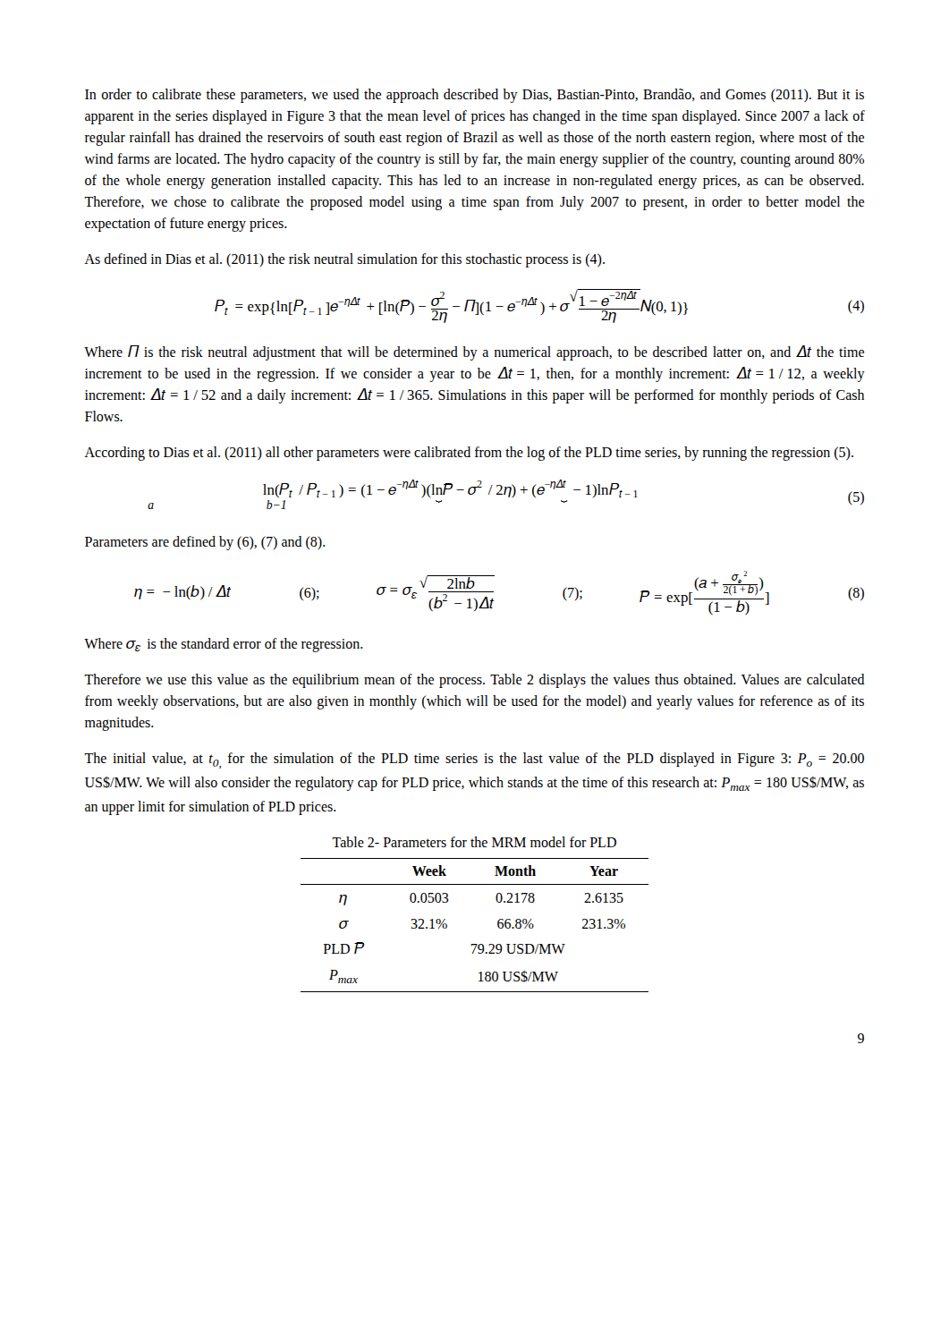In order to calibrate these parameters, we used the approach described by Dias, Bastian-Pinto, Brandão, and Gomes (2011). But it is apparent in the series displayed in Figure 3 that the mean level of prices has changed in the time span displayed. Since 2007 a lack of regular rainfall has drained the reservoirs of south east region of Brazil as well as those of the north eastern region, where most of the wind farms are located. The hydro capacity of the country is still by far, the main energy supplier of the country, counting around 80% of the whole energy generation installed capacity. This has led to an increase in non-regulated energy prices, as can be observed. Therefore, we chose to calibrate the proposed model using a time span from July 2007 to present, in order to better model the expectation of future energy prices.
As defined in Dias et al. (2011) the risk neutral simulation for this stochastic process is (4).
Pt = exp { ln [Pt−1] e−ηΔt + [ ln (P¯) − σ22η − Π ] ( 1−e−ηΔt ) + σ 1−e−2ηΔt 2η N (0,1) }
(4)
Where Π is the risk neutral adjustment that will be determined by a numerical approach, to be described latter on, and Δt the time increment to be used in the regression. If we consider a year to be Δt=1, then, for a monthly increment: Δt=1/12, a weekly increment: Δt=1/52 and a daily increment: Δt=1/365. Simulations in this paper will be performed for monthly periods of Cash Flows.
According to Dias et al. (2011) all other parameters were calibrated from the log of the PLD time series, by running the regression (5).
ln (Pt/Pt−1) = (1−e−ηΔt) ( lnP¯ − σ2/2η ) ⏟ + (e−ηΔt−1) ⏟ ln Pt−1
a b−1
(5)
Parameters are defined by (6), (7) and (8).
η = − ln (b) / Δt
(6);
σ = σε 2lnb (b2−1)Δt
(7);
P¯ = exp [ ( a + σε2 2(1+b) ) (1−b) ]
(8)
Where σε is the standard error of the regression.
Therefore we use this value as the equilibrium mean of the process. Table 2 displays the values thus obtained. Values are calculated from weekly observations, but are also given in monthly (which will be used for the model) and yearly values for reference as of its magnitudes.
The initial value, at t0, for the simulation of the PLD time series is the last value of the PLD displayed in Figure 3: Po = 20.00 US$/MW. We will also consider the regulatory cap for PLD price, which stands at the time of this research at: Pmax = 180 US$/MW, as an upper limit for simulation of PLD prices.
Table 2- Parameters for the MRM model for PLD
| | Week | Month | Year |
| --- | --- | --- | --- |
| η | 0.0503 | 0.2178 | 2.6135 |
| σ | 32.1% | 66.8% | 231.3% |
| PLD P ¯ | 79.29 USD/MW |
| P max | 180 US$/MW |
9